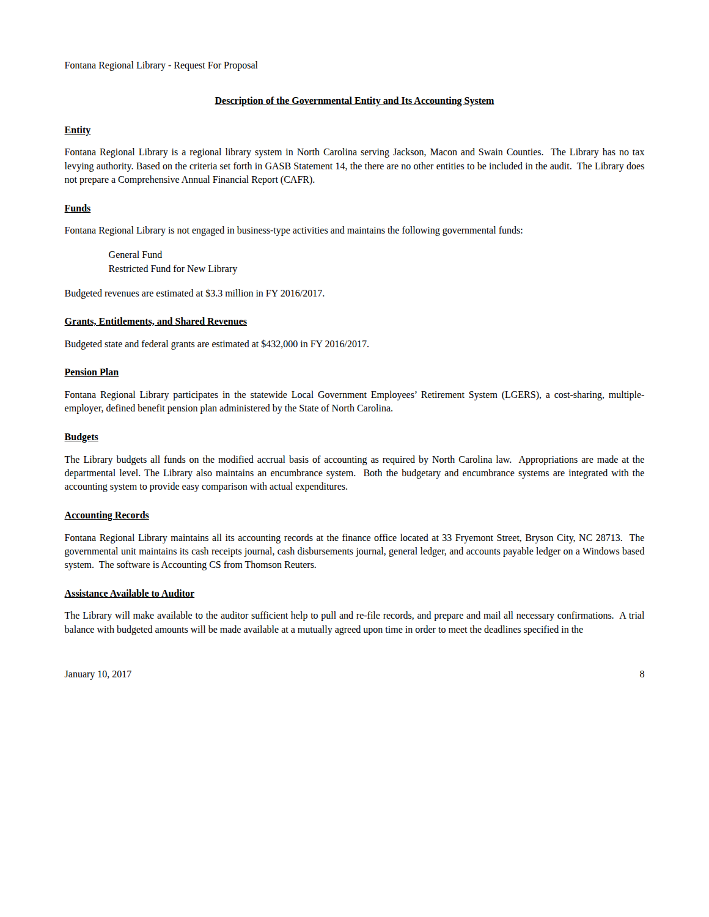Fontana Regional Library - Request For Proposal
Description of the Governmental Entity and Its Accounting System
Entity
Fontana Regional Library is a regional library system in North Carolina serving Jackson, Macon and Swain Counties. The Library has no tax levying authority. Based on the criteria set forth in GASB Statement 14, the there are no other entities to be included in the audit. The Library does not prepare a Comprehensive Annual Financial Report (CAFR).
Funds
Fontana Regional Library is not engaged in business-type activities and maintains the following governmental funds:
General Fund
Restricted Fund for New Library
Budgeted revenues are estimated at $3.3 million in FY 2016/2017.
Grants, Entitlements, and Shared Revenues
Budgeted state and federal grants are estimated at $432,000 in FY 2016/2017.
Pension Plan
Fontana Regional Library participates in the statewide Local Government Employees’ Retirement System (LGERS), a cost-sharing, multiple-employer, defined benefit pension plan administered by the State of North Carolina.
Budgets
The Library budgets all funds on the modified accrual basis of accounting as required by North Carolina law. Appropriations are made at the departmental level. The Library also maintains an encumbrance system. Both the budgetary and encumbrance systems are integrated with the accounting system to provide easy comparison with actual expenditures.
Accounting Records
Fontana Regional Library maintains all its accounting records at the finance office located at 33 Fryemont Street, Bryson City, NC 28713. The governmental unit maintains its cash receipts journal, cash disbursements journal, general ledger, and accounts payable ledger on a Windows based system. The software is Accounting CS from Thomson Reuters.
Assistance Available to Auditor
The Library will make available to the auditor sufficient help to pull and re-file records, and prepare and mail all necessary confirmations. A trial balance with budgeted amounts will be made available at a mutually agreed upon time in order to meet the deadlines specified in the
January 10, 2017 8